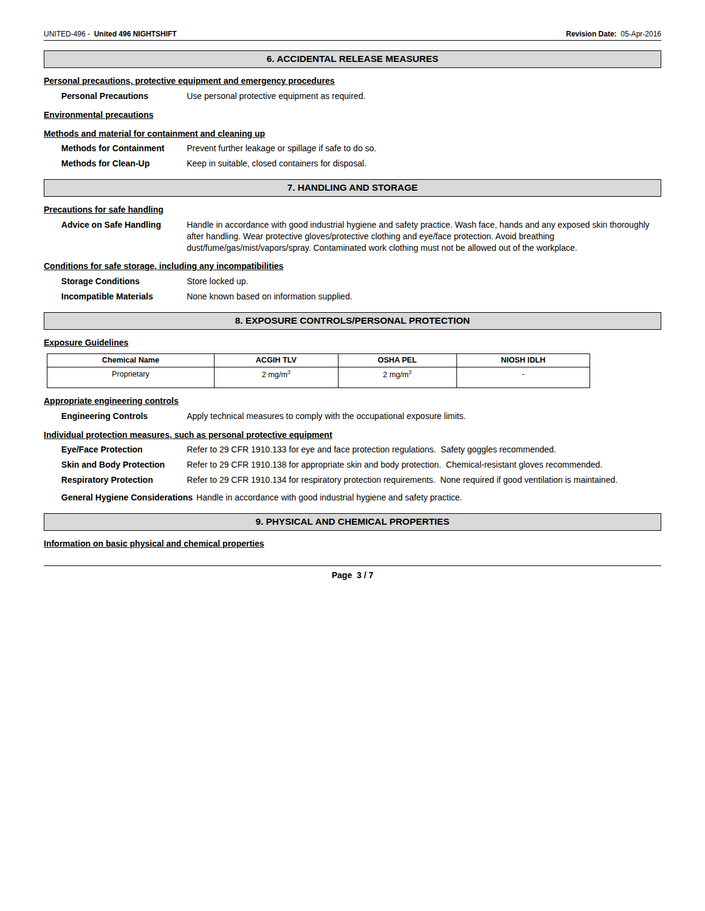UNITED-496 - United 496 NIGHTSHIFT
Revision Date: 05-Apr-2016
6. ACCIDENTAL RELEASE MEASURES
Personal precautions, protective equipment and emergency procedures
Personal Precautions
Use personal protective equipment as required.
Environmental precautions
Methods and material for containment and cleaning up
Methods for Containment
Prevent further leakage or spillage if safe to do so.
Methods for Clean-Up
Keep in suitable, closed containers for disposal.
7. HANDLING AND STORAGE
Precautions for safe handling
Advice on Safe Handling
Handle in accordance with good industrial hygiene and safety practice. Wash face, hands and any exposed skin thoroughly after handling. Wear protective gloves/protective clothing and eye/face protection. Avoid breathing dust/fume/gas/mist/vapors/spray. Contaminated work clothing must not be allowed out of the workplace.
Conditions for safe storage, including any incompatibilities
Storage Conditions
Store locked up.
Incompatible Materials
None known based on information supplied.
8. EXPOSURE CONTROLS/PERSONAL PROTECTION
Exposure Guidelines
| Chemical Name | ACGIH TLV | OSHA PEL | NIOSH IDLH |
| --- | --- | --- | --- |
| Proprietary | 2 mg/m 3 | 2 mg/m 3 | - |
Appropriate engineering controls
Engineering Controls
Apply technical measures to comply with the occupational exposure limits.
Individual protection measures, such as personal protective equipment
Eye/Face Protection
Refer to 29 CFR 1910.133 for eye and face protection regulations. Safety goggles recommended.
Skin and Body Protection
Refer to 29 CFR 1910.138 for appropriate skin and body protection. Chemical-resistant gloves recommended.
Respiratory Protection
Refer to 29 CFR 1910.134 for respiratory protection requirements. None required if good ventilation is maintained.
General Hygiene Considerations
Handle in accordance with good industrial hygiene and safety practice.
9. PHYSICAL AND CHEMICAL PROPERTIES
Information on basic physical and chemical properties
Page 3 / 7